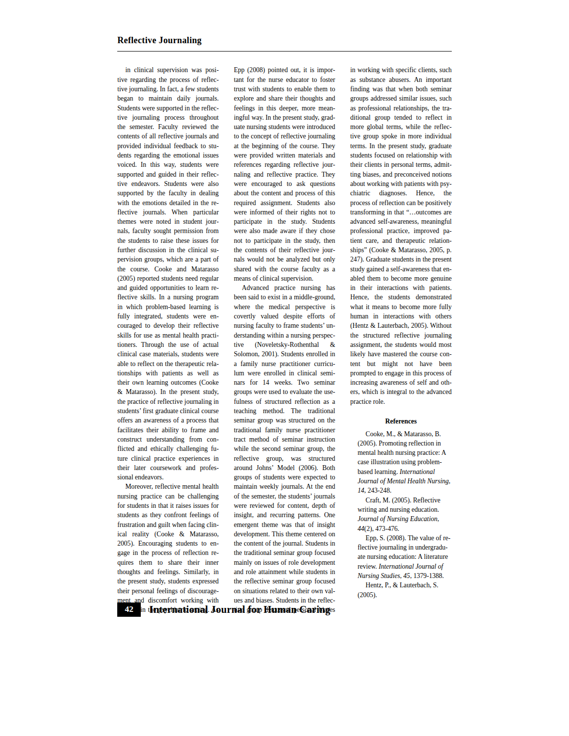Reflective Journaling
in clinical supervision was positive regarding the process of reflective journaling. In fact, a few students began to maintain daily journals. Students were supported in the reflective journaling process throughout the semester. Faculty reviewed the contents of all reflective journals and provided individual feedback to students regarding the emotional issues voiced. In this way, students were supported and guided in their reflective endeavors. Students were also supported by the faculty in dealing with the emotions detailed in the reflective journals. When particular themes were noted in student journals, faculty sought permission from the students to raise these issues for further discussion in the clinical supervision groups, which are a part of the course. Cooke and Matarasso (2005) reported students need regular and guided opportunities to learn reflective skills. In a nursing program in which problem-based learning is fully integrated, students were encouraged to develop their reflective skills for use as mental health practitioners. Through the use of actual clinical case materials, students were able to reflect on the therapeutic relationships with patients as well as their own learning outcomes (Cooke & Matarasso). In the present study, the practice of reflective journaling in students’ first graduate clinical course offers an awareness of a process that facilitates their ability to frame and construct understanding from conflicted and ethically challenging future clinical practice experiences in their later coursework and professional endeavors.
Moreover, reflective mental health nursing practice can be challenging for students in that it raises issues for students as they confront feelings of frustration and guilt when facing clinical reality (Cooke & Matarasso, 2005). Encouraging students to engage in the process of reflection requires them to share their inner thoughts and feelings. Similarly, in the present study, students expressed their personal feelings of discouragement and discomfort working with patients in the psychiatric setting. As Epp (2008) pointed out, it is important for the nurse educator to foster trust with students to enable them to explore and share their thoughts and feelings in this deeper, more meaningful way. In the present study, graduate nursing students were introduced to the concept of reflective journaling at the beginning of the course. They were provided written materials and references regarding reflective journaling and reflective practice. They were encouraged to ask questions about the content and process of this required assignment. Students also were informed of their rights not to participate in the study. Students were also made aware if they chose not to participate in the study, then the contents of their reflective journals would not be analyzed but only shared with the course faculty as a means of clinical supervision.
Advanced practice nursing has been said to exist in a middle-ground, where the medical perspective is covertly valued despite efforts of nursing faculty to frame students’ understanding within a nursing perspective (Noveletsky-Rothenthal & Solomon, 2001). Students enrolled in a family nurse practitioner curriculum were enrolled in clinical seminars for 14 weeks. Two seminar groups were used to evaluate the usefulness of structured reflection as a teaching method. The traditional seminar group was structured on the traditional family nurse practitioner tract method of seminar instruction while the second seminar group, the reflective group, was structured around Johns’ Model (2006). Both groups of students were expected to maintain weekly journals. At the end of the semester, the students’ journals were reviewed for content, depth of insight, and recurring patterns. One emergent theme was that of insight development. This theme centered on the content of the journal. Students in the traditional seminar group focused mainly on issues of role development and role attainment while students in the reflective seminar group focused on situations related to their own values and biases. Students in the reflective group discussed personal biases in working with specific clients, such as substance abusers. An important finding was that when both seminar groups addressed similar issues, such as professional relationships, the traditional group tended to reflect in more global terms, while the reflective group spoke in more individual terms. In the present study, graduate students focused on relationship with their clients in personal terms, admitting biases, and preconceived notions about working with patients with psychiatric diagnoses. Hence, the process of reflection can be positively transforming in that “…outcomes are advanced self-awareness, meaningful professional practice, improved patient care, and therapeutic relationships” (Cooke & Matarasso, 2005, p. 247). Graduate students in the present study gained a self-awareness that enabled them to become more genuine in their interactions with patients. Hence, the students demonstrated what it means to become more fully human in interactions with others (Hentz & Lauterbach, 2005). Without the structured reflective journaling assignment, the students would most likely have mastered the course content but might not have been prompted to engage in this process of increasing awareness of self and others, which is integral to the advanced practice role.
References
Cooke, M., & Matarasso, B. (2005). Promoting reflection in mental health nursing practice: A case illustration using problem-based learning. International Journal of Mental Health Nursing, 14, 243-248.
Craft, M. (2005). Reflective writing and nursing education. Journal of Nursing Education, 44(2), 473-476.
Epp, S. (2008). The value of reflective journaling in undergraduate nursing education: A literature review. International Journal of Nursing Studies, 45, 1379-1388.
Hentz, P., & Lauterbach, S. (2005).
42 International Journal for Human Caring